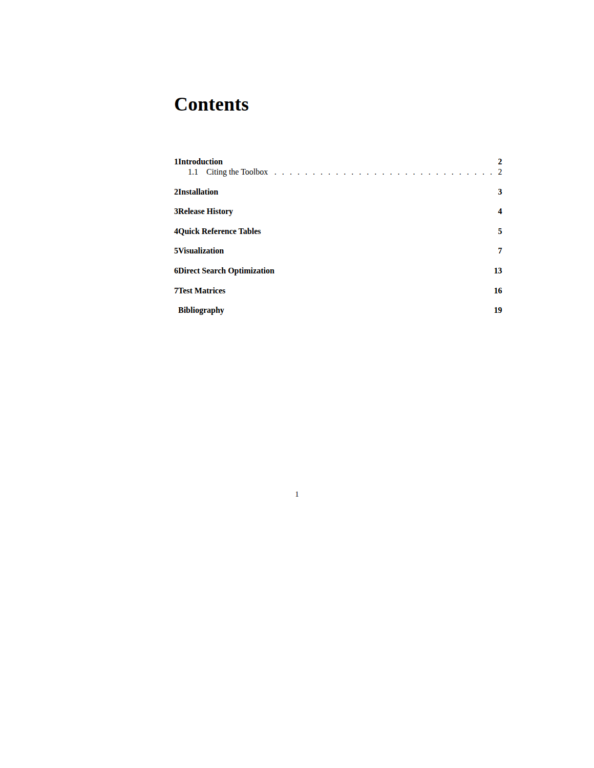Contents
| 1 | Introduction | | 2 |
| 1.1 Citing the Toolbox | . . . . . . . . . . . . . . . . . . . . . . . . . . . . . | 2 |
| 2 | Installation | | 3 |
| 3 | Release History | | 4 |
| 4 | Quick Reference Tables | | 5 |
| 5 | Visualization | | 7 |
| 6 | Direct Search Optimization | | 13 |
| 7 | Test Matrices | | 16 |
| | Bibliography | | 19 |
1